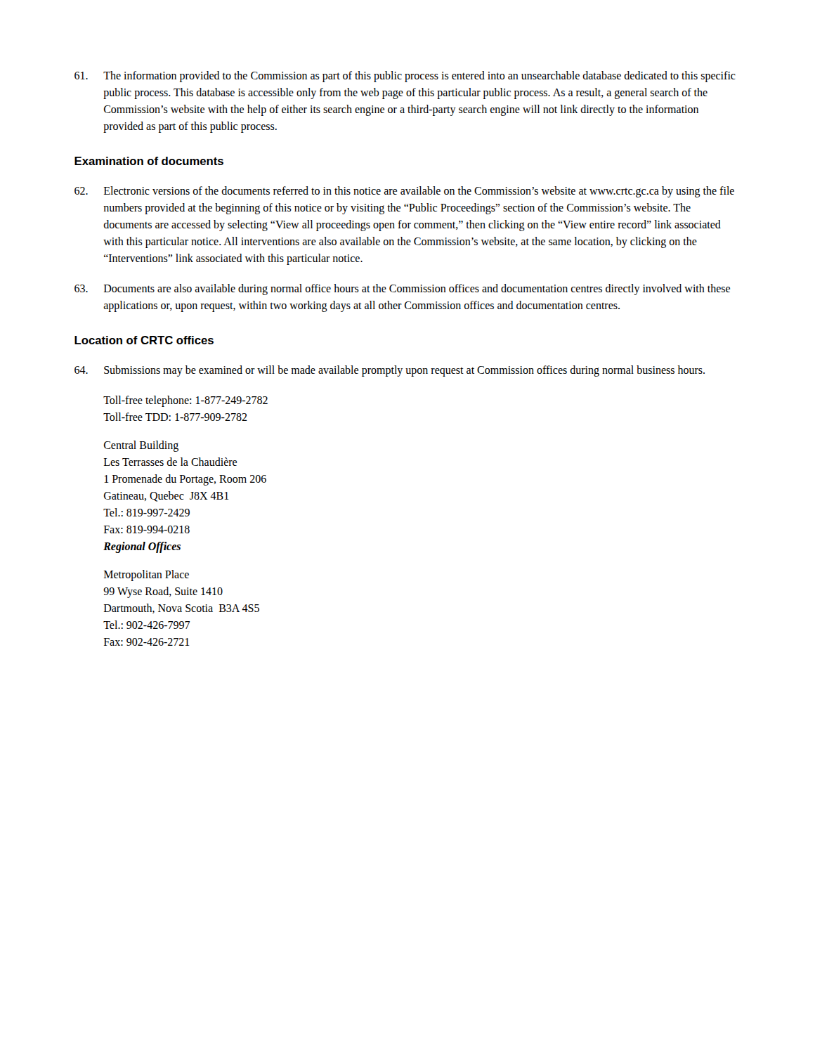61. The information provided to the Commission as part of this public process is entered into an unsearchable database dedicated to this specific public process. This database is accessible only from the web page of this particular public process. As a result, a general search of the Commission’s website with the help of either its search engine or a third-party search engine will not link directly to the information provided as part of this public process.
Examination of documents
62. Electronic versions of the documents referred to in this notice are available on the Commission’s website at www.crtc.gc.ca by using the file numbers provided at the beginning of this notice or by visiting the “Public Proceedings” section of the Commission’s website. The documents are accessed by selecting “View all proceedings open for comment,” then clicking on the “View entire record” link associated with this particular notice. All interventions are also available on the Commission’s website, at the same location, by clicking on the “Interventions” link associated with this particular notice.
63. Documents are also available during normal office hours at the Commission offices and documentation centres directly involved with these applications or, upon request, within two working days at all other Commission offices and documentation centres.
Location of CRTC offices
64. Submissions may be examined or will be made available promptly upon request at Commission offices during normal business hours.
Toll-free telephone: 1-877-249-2782
Toll-free TDD: 1-877-909-2782
Central Building
Les Terrasses de la Chaudière
1 Promenade du Portage, Room 206
Gatineau, Quebec J8X 4B1
Tel.: 819-997-2429
Fax: 819-994-0218
Regional Offices
Metropolitan Place
99 Wyse Road, Suite 1410
Dartmouth, Nova Scotia B3A 4S5
Tel.: 902-426-7997
Fax: 902-426-2721